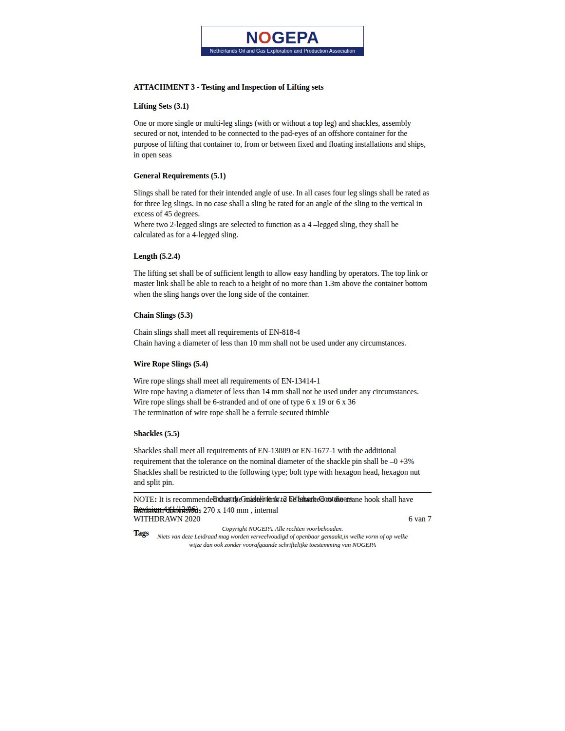NOGEPA
Netherlands Oil and Gas Exploration and Production Association
ATTACHMENT 3 - Testing and Inspection of Lifting sets
Lifting Sets (3.1)
One or more single or multi-leg slings (with or without a top leg) and shackles, assembly secured or not, intended to be connected to the pad-eyes of an offshore container for the purpose of lifting that container to, from or between fixed and floating installations and ships, in open seas
General Requirements (5.1)
Slings shall be rated for their intended angle of use. In all cases four leg slings shall be rated as for three leg slings. In no case shall a sling be rated for an angle of the sling to the vertical in excess of 45 degrees.
Where two 2-legged slings are selected to function as a 4 –legged sling, they shall be calculated as for a 4-legged sling.
Length (5.2.4)
The lifting set shall be of sufficient length to allow easy handling by operators. The top link or master link shall be able to reach to a height of no more than 1.3m above the container bottom when the sling hangs over the long side of the container.
Chain Slings (5.3)
Chain slings shall meet all requirements of EN-818-4
Chain having a diameter of less than 10 mm shall not be used under any circumstances.
Wire Rope Slings (5.4)
Wire rope slings shall meet all requirements of EN-13414-1
Wire rope having a diameter of less than 14 mm shall not be used under any circumstances.
Wire rope slings shall be 6-stranded and of one of type 6 x 19 or 6 x 36
The termination of wire rope shall be a ferrule secured thimble
Shackles (5.5)
Shackles shall meet all requirements of EN-13889 or EN-1677-1 with the additional requirement that the tolerance on the nominal diameter of the shackle pin shall be –0 +3%
Shackles shall be restricted to the following type; bolt type with hexagon head, hexagon nut and split pin.
NOTE: It is recommended that the master link to be attached to the crane hook shall have minimum dimensions 270 x 140 mm , internal
Tags
Industry Guideline nr. 2 Offshore Containers
Revision 4 (1/12/06)
WITHDRAWN 2020 6 van 7
Copyright NOGEPA. Alle rechten voorbehouden.
Niets van deze Leidraad mag worden verveelvoudigd of openbaar gemaakt,in welke vorm of op welke
wijze dan ook zonder voorafgaande schriftelijke toestemming van NOGEPA